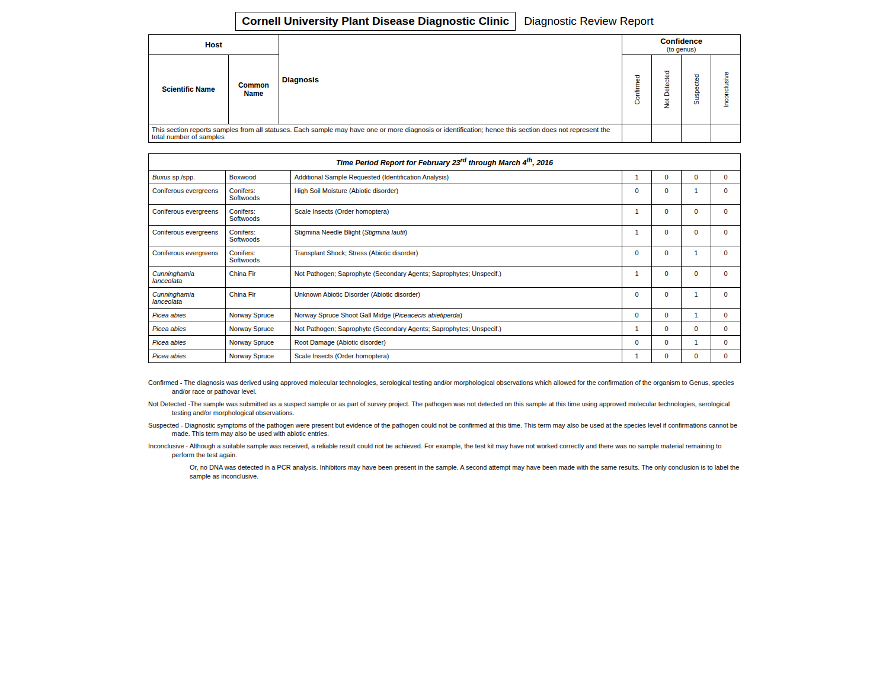Cornell University Plant Disease Diagnostic Clinic
Diagnostic Review Report
| Host | Diagnosis | Confidence (to genus) |
| Scientific Name | Common Name | Confirmed | Not Detected | Suspected | Inconclusive |
| This section reports samples from all statuses. Each sample may have one or more diagnosis or identification; hence this section does not represent the total number of samples | | | | |
| Time Period Report for February 23 rd through March 4 th , 2016 |
| Buxus sp./spp. | Boxwood | Additional Sample Requested (Identification Analysis) | 1 | 0 | 0 | 0 |
| Coniferous evergreens | Conifers: Softwoods | High Soil Moisture (Abiotic disorder) | 0 | 0 | 1 | 0 |
| Coniferous evergreens | Conifers: Softwoods | Scale Insects (Order homoptera) | 1 | 0 | 0 | 0 |
| Coniferous evergreens | Conifers: Softwoods | Stigmina Needle Blight ( Stigmina lautii ) | 1 | 0 | 0 | 0 |
| Coniferous evergreens | Conifers: Softwoods | Transplant Shock; Stress (Abiotic disorder) | 0 | 0 | 1 | 0 |
| Cunninghamia lanceolata | China Fir | Not Pathogen; Saprophyte (Secondary Agents; Saprophytes; Unspecif.) | 1 | 0 | 0 | 0 |
| Cunninghamia lanceolata | China Fir | Unknown Abiotic Disorder (Abiotic disorder) | 0 | 0 | 1 | 0 |
| Picea abies | Norway Spruce | Norway Spruce Shoot Gall Midge ( Piceacecis abietiperda ) | 0 | 0 | 1 | 0 |
| Picea abies | Norway Spruce | Not Pathogen; Saprophyte (Secondary Agents; Saprophytes; Unspecif.) | 1 | 0 | 0 | 0 |
| Picea abies | Norway Spruce | Root Damage (Abiotic disorder) | 0 | 0 | 1 | 0 |
| Picea abies | Norway Spruce | Scale Insects (Order homoptera) | 1 | 0 | 0 | 0 |
Confirmed - The diagnosis was derived using approved molecular technologies, serological testing and/or morphological observations which allowed for the confirmation of the organism to Genus, species and/or race or pathovar level.
Not Detected -The sample was submitted as a suspect sample or as part of survey project. The pathogen was not detected on this sample at this time using approved molecular technologies, serological testing and/or morphological observations.
Suspected - Diagnostic symptoms of the pathogen were present but evidence of the pathogen could not be confirmed at this time. This term may also be used at the species level if confirmations cannot be made. This term may also be used with abiotic entries.
Inconclusive - Although a suitable sample was received, a reliable result could not be achieved. For example, the test kit may have not worked correctly and there was no sample material remaining to perform the test again.
Or, no DNA was detected in a PCR analysis. Inhibitors may have been present in the sample. A second attempt may have been made with the same results. The only conclusion is to label the sample as inconclusive.